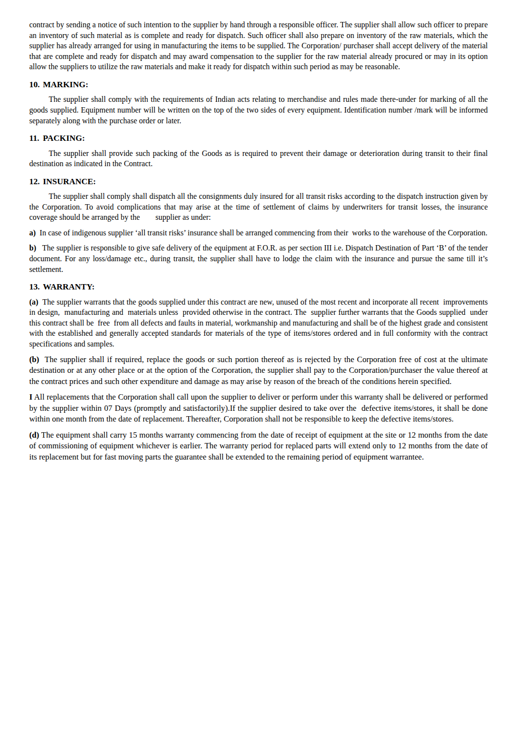contract by sending a notice of such intention to the supplier by hand through a responsible officer. The supplier shall allow such officer to prepare an inventory of such material as is complete and ready for dispatch. Such officer shall also prepare on inventory of the raw materials, which the supplier has already arranged for using in manufacturing the items to be supplied. The Corporation/ purchaser shall accept delivery of the material that are complete and ready for dispatch and may award compensation to the supplier for the raw material already procured or may in its option allow the suppliers to utilize the raw materials and make it ready for dispatch within such period as may be reasonable.
10. MARKING:
The supplier shall comply with the requirements of Indian acts relating to merchandise and rules made there-under for marking of all the goods supplied. Equipment number will be written on the top of the two sides of every equipment. Identification number /mark will be informed separately along with the purchase order or later.
11. PACKING:
The supplier shall provide such packing of the Goods as is required to prevent their damage or deterioration during transit to their final destination as indicated in the Contract.
12. INSURANCE:
The supplier shall comply shall dispatch all the consignments duly insured for all transit risks according to the dispatch instruction given by the Corporation. To avoid complications that may arise at the time of settlement of claims by underwriters for transit losses, the insurance coverage should be arranged by the supplier as under:
a) In case of indigenous supplier ‘all transit risks’ insurance shall be arranged commencing from their works to the warehouse of the Corporation.
b) The supplier is responsible to give safe delivery of the equipment at F.O.R. as per section III i.e. Dispatch Destination of Part ‘B’ of the tender document. For any loss/damage etc., during transit, the supplier shall have to lodge the claim with the insurance and pursue the same till it’s settlement.
13. WARRANTY:
(a) The supplier warrants that the goods supplied under this contract are new, unused of the most recent and incorporate all recent improvements in design, manufacturing and materials unless provided otherwise in the contract. The supplier further warrants that the Goods supplied under this contract shall be free from all defects and faults in material, workmanship and manufacturing and shall be of the highest grade and consistent with the established and generally accepted standards for materials of the type of items/stores ordered and in full conformity with the contract specifications and samples.
(b) The supplier shall if required, replace the goods or such portion thereof as is rejected by the Corporation free of cost at the ultimate destination or at any other place or at the option of the Corporation, the supplier shall pay to the Corporation/purchaser the value thereof at the contract prices and such other expenditure and damage as may arise by reason of the breach of the conditions herein specified.
I All replacements that the Corporation shall call upon the supplier to deliver or perform under this warranty shall be delivered or performed by the supplier within 07 Days (promptly and satisfactorily).If the supplier desired to take over the defective items/stores, it shall be done within one month from the date of replacement. Thereafter, Corporation shall not be responsible to keep the defective items/stores.
(d) The equipment shall carry 15 months warranty commencing from the date of receipt of equipment at the site or 12 months from the date of commissioning of equipment whichever is earlier. The warranty period for replaced parts will extend only to 12 months from the date of its replacement but for fast moving parts the guarantee shall be extended to the remaining period of equipment warrantee.